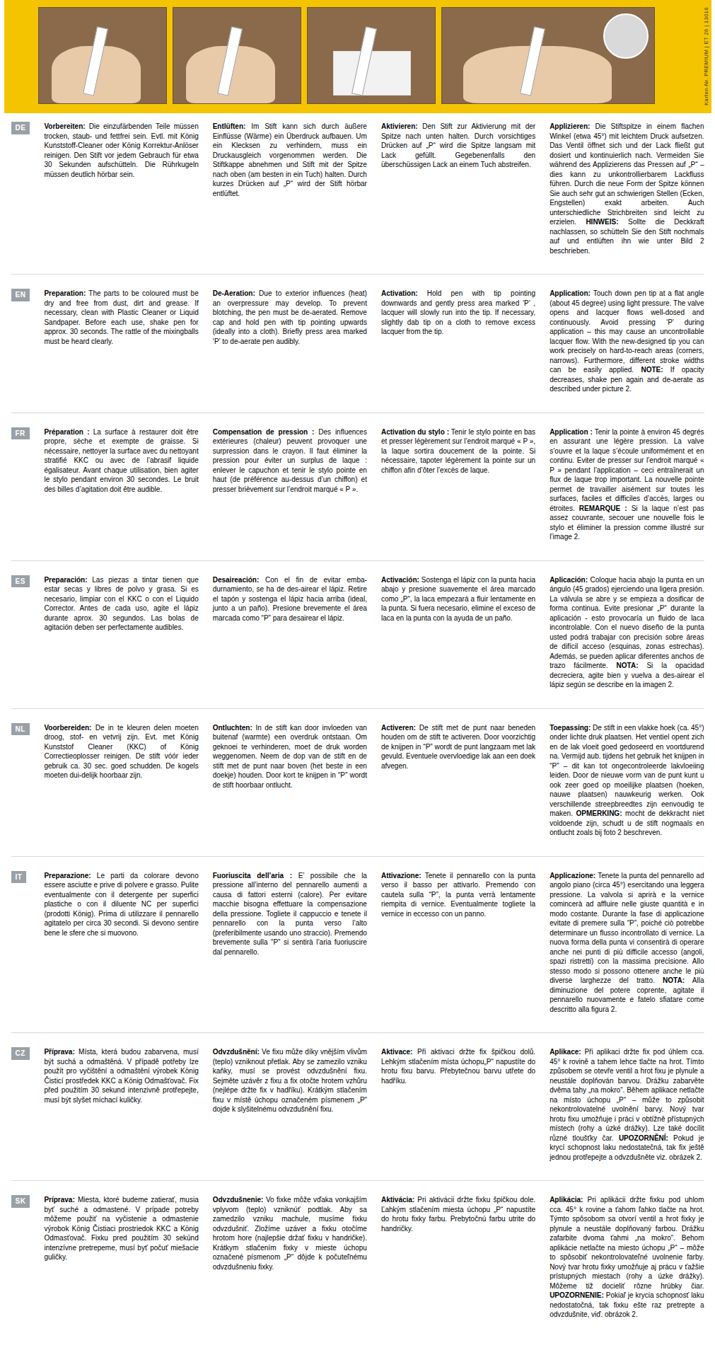Karten-Nr. PREMIUM | ET 26 | 13016
| DE | Vorbereiten: Die einzufärbenden Teile müssen trocken, staub- und fettfrei sein. Evtl. mit König Kunststoff-Cleaner oder König Korrektur-Anlöser reinigen. Den Stift vor jedem Gebrauch für etwa 30 Sekunden aufschütteln. Die Rührkugeln müssen deutlich hörbar sein. | Entlüften: Im Stift kann sich durch äußere Einflüsse (Wärme) ein Überdruck aufbauen. Um ein Klecksen zu verhindern, muss ein Druckausgleich vorgenommen werden. Die Stiftkappe abnehmen und Stift mit der Spitze nach oben (am besten in ein Tuch) halten. Durch kurzes Drücken auf „P“ wird der Stift hörbar entlüftet. | Aktivieren: Den Stift zur Aktivierung mit der Spitze nach unten halten. Durch vorsichtiges Drücken auf „P“ wird die Spitze langsam mit Lack gefüllt. Gegebenenfalls den überschüssigen Lack an einem Tuch abstreifen. | Applizieren: Die Stiftspitze in einem flachen Winkel (etwa 45°) mit leichtem Druck aufsetzen. Das Ventil öffnet sich und der Lack fließt gut dosiert und kontinuierlich nach. Vermeiden Sie während des Applizierens das Pressen auf „P“ – dies kann zu unkontrollierbarem Lackfluss führen. Durch die neue Form der Spitze können Sie auch sehr gut an schwierigen Stellen (Ecken, Engstellen) exakt arbeiten. Auch unterschiedliche Strichbreiten sind leicht zu erzielen. HINWEIS: Sollte die Deckkraft nachlassen, so schütteln Sie den Stift nochmals auf und entlüften ihn wie unter Bild 2 beschrieben. |
| EN | Preparation: The parts to be coloured must be dry and free from dust, dirt and grease. If necessary, clean with Plastic Cleaner or Liquid Sandpaper. Before each use, shake pen for approx. 30 seconds. The rattle of the mixingballs must be heard clearly. | De-Aeration: Due to exterior influences (heat) an overpressure may develop. To prevent blotching, the pen must be de-aerated. Remove cap and hold pen with tip pointing upwards (ideally into a cloth). Briefly press area marked ‘P’ to de-aerate pen audibly. | Activation: Hold pen with tip pointing downwards and gently press area marked ‘P’ , lacquer will slowly run into the tip. If necessary, slightly dab tip on a cloth to remove excess lacquer from the tip. | Application: Touch down pen tip at a flat angle (about 45 degree) using light pressure. The valve opens and lacquer flows well-dosed and continuously. Avoid pressing ‘P’ during application – this may cause an uncontrollable lacquer flow. With the new-designed tip you can work precisely on hard-to-reach areas (corners, narrows). Furthermore, different stroke widths can be easily applied. NOTE: If opacity decreases, shake pen again and de-aerate as described under picture 2. |
| FR | Préparation : La surface à restaurer doit être propre, sèche et exempte de graisse. Si nécessaire, nettoyer la surface avec du nettoyant stratifié KKC ou avec de l’abrasif liquide égalisateur. Avant chaque utilisation, bien agiter le stylo pendant environ 30 secondes. Le bruit des billes d’agitation doit être audible. | Compensation de pression : Des influences extérieures (chaleur) peuvent provoquer une surpression dans le crayon. Il faut éliminer la pression pour éviter un surplus de laque : enlever le capuchon et tenir le stylo pointe en haut (de préférence au-dessus d’un chiffon) et presser brièvement sur l’endroit marqué « P ». | Activation du stylo : Tenir le stylo pointe en bas et presser légèrement sur l’endroit marqué « P », la laque sortira doucement de la pointe. Si nécessaire, tapoter légèrement la pointe sur un chiffon afin d’ôter l’excès de laque. | Application : Tenir la pointe à environ 45 degrés en assurant une légère pression. La valve s’ouvre et la laque s’écoule uniformément et en continu. Eviter de presser sur l’endroit marqué « P » pendant l’application – ceci entraînerait un flux de laque trop important. La nouvelle pointe permet de travailler aisément sur toutes les surfaces, faciles et difficiles d’accès, larges ou étroites. REMARQUE : Si la laque n’est pas assez couvrante, secouer une nouvelle fois le stylo et éliminer la pression comme illustré sur l’image 2. |
| ES | Preparación: Las piezas a tintar tienen que estar secas y libres de polvo y grasa. Si es necesario, limpiar con el KKC o con el Liquido Corrector. Antes de cada uso, agite el lápiz durante aprox. 30 segundos. Las bolas de agitación deben ser perfectamente audibles. | Desaireación: Con el fin de evitar emba­durnamiento, se ha de des-airear el lápiz. Retire el tapón y sostenga el lápiz hacia arriba (ideal, junto a un paño). Presione brevemente el área marcada como “P” para desairear el lápiz. | Activación: Sostenga el lápiz con la punta hacia abajo y presione suavemente el área marcado como „P“, la laca empezará a fluir lentamente en la punta. Si fuera necesario, elimine el exceso de laca en la punta con la ayuda de un paño. | Aplicación: Coloque hacia abajo la punta en un ángulo (45 grados) ejerciendo una ligera presión. La válvula se abre y se empieza a dosificar de forma continua. Evite presionar „P“ durante la aplicación - esto provocaría un fluido de laca incontrolable. Con el nuevo diseño de la punta usted podrá trabajar con precisión sobre áreas de difícil acceso (esquinas, zonas estrechas). Además, se pueden aplicar diferentes anchos de trazo fácilmente. NOTA: Si la opacidad decreciera, agite bien y vuelva a des-airear el lápiz según se describe en la imagen 2. |
| NL | Voorbereiden: De in te kleuren delen moeten droog, stof- en vetvrij zijn. Evt. met König Kunststof Cleaner (KKC) of König Correctieoplosser reinigen. De stift vóór ieder gebruik ca. 30 sec. goed schudden. De kogels moeten dui-delijk hoorbaar zijn. | Ontluchten: In de stift kan door invloeden van buitenaf (warmte) een overdruk ontstaan. Om geknoei te verhinderen, moet de druk worden weggenomen. Neem de dop van de stift en de stift met de punt naar boven (het beste in een doekje) houden. Door kort te knijpen in “P” wordt de stift hoorbaar ontlucht. | Activeren: De stift met de punt naar beneden houden om de stift te activeren. Door voorzichtig de knijpen in “P” wordt de punt langzaam met lak gevuld. Eventuele overvloedige lak aan een doek afvegen. | Toepassing: De stift in een vlakke hoek (ca. 45°) onder lichte druk plaatsen. Het ventiel opent zich en de lak vloeit goed gedoseerd en voortdurend na. Vermijd aub. tijdens het gebruik het knijpen in “P” – dit kan tot ongecontroleerde lakvloeiing leiden. Door de nieuwe vorm van de punt kunt u ook zeer goed op moeilijke plaatsen (hoeken, nauwe plaatsen) nauwkeurig werken. Ook verschillende streepbreedtes zijn eenvoudig te maken. OPMERKING: mocht de dekkracht niet voldoende zijn, schudt u de stift nogmaals en ontlucht zoals bij foto 2 beschreven. |
| IT | Preparazione: Le parti da colorare devono essere asciutte e prive di polvere e grasso. Pulite eventualmente con il detergente per superfici plastiche o con il diluente NC per superfici (prodotti König). Prima di utilizzare il pennarello agitatelo per circa 30 secondi. Si devono sentire bene le sfere che si muovono. | Fuoriuscita dell’aria : E’ possibile che la pressione all’interno del pennarello aumenti a causa di fattori esterni (calore). Per evitare macchie bisogna effettuare la compensazione della pressione. Togliete il cappuccio e tenete il pennarello con la punta verso l’alto (preferibilmente usando uno straccio). Premendo brevemente sulla “P” si sentirà l’aria fuoriuscire dal pennarello. | Attivazione: Tenete il pennarello con la punta verso il basso per attivarlo. Premendo con cautela sulla “P”, la punta verrà lentamente riempita di vernice. Eventualmente togliete la vernice in eccesso con un panno. | Applicazione: Tenete la punta del pennarello ad angolo piano (circa 45°) esercitando una leggera pressione. La valvola si aprirà e la vernice comincerà ad affluire nelle giuste quantità e in modo costante. Durante la fase di applicazione evitate di premere sulla “P”, poiché ciò potrebbe determinare un flusso incontrollato di vernice. La nuova forma della punta vi consentirà di operare anche nei punti di più difficile accesso (angoli, spazi ristretti) con la massima precisione. Allo stesso modo si possono ottenere anche le più diverse larghezze del tratto. NOTA: Alla diminuzione del potere coprente, agitate il pennarello nuovamente e fatelo sfiatare come descritto alla figura 2. |
| CZ | Příprava: Místa, která budou zabarvena, musí být suchá a odmaštěná. V případě potřeby lze použít pro vyčištění a odmaštění výrobek König Čisticí prostředek KKC a König Odmašťovač. Fix před použitím 30 sekund intenzivně protřepejte, musí být slyšet míchací kuličky. | Odvzdušnění: Ve fixu může díky vnějším vlivům (teplo) vzniknout přetlak. Aby se zamezilo vzniku kaňky, musí se provést odvzdušnění fixu. Sejměte uzávěr z fixu a fix otočte hrotem vzhůru (nejlépe držte fix v hadříku). Krátkým stlačením fixu v místě úchopu označeném písmenem „P“ dojde k slyšitelnému odvzdušnění fixu. | Aktivace: Při aktivaci držte fix špičkou dolů. Lehkým stlačením místa úchopu„P“ napustíte do hrotu fixu barvu. Přebytečnou barvu utřete do hadříku. | Aplikace: Při aplikaci držte fix pod úhlem cca. 45° k rovině a tahem lehce tlačte na hrot. Tímto způsobem se otevře ventil a hrot fixu je plynule a neustále doplňován barvou. Drážku zabarvěte dvěma tahy „na mokro“. Během aplikace netlačte na místo úchopu „P“ – může to způsobit nekontrolovatelné uvolnění barvy. Nový tvar hrotu fixu umožňuje i práci v obtížně přístupných místech (rohy a úzké drážky). Lze také docílit různé tloušťky čar. UPOZORNĚNÍ: Pokud je krycí schopnost laku nedostatečná, tak fix ještě jednou protřepejte a odvzdušněte viz. obrázek 2. |
| SK | Príprava: Miesta, ktoré budeme zatierať, musia byť suché a odmastené. V prípade potreby môžeme použiť na vyčistenie a odmastenie výrobok König Čistiaci prostriedok KKC a König Odmasťovač. Fixku pred použitím 30 sekúnd intenzívne pretrepeme, musí byť počuť miešacie guličky. | Odvzdušnenie: Vo fixke môže vďaka vonkajším vplyvom (teplo) vzniknúť podtlak. Aby sa zamedzilo vzniku machule, musíme fixku odvzdušniť. Zložíme uzáver a fixku otočíme hrotom hore (najlepšie držať fixku v handričke). Krátkym stlačením fixky v mieste úchopu označené písmenom „P“ dôjde k počuteľnému odvzdušneniu fixky. | Aktivácia: Pri aktivácii držte fixku špičkou dole. Ľahkým stlačením miesta úchopu „P“ napustíte do hrotu fixky farbu. Prebytočnú farbu utrite do handričky. | Aplikácia: Pri aplikácii držte fixku pod uhlom cca. 45° k rovine a ťahom ľahko tlačte na hrot. Týmto spôsobom sa otvorí ventil a hrot fixky je plynule a neustále doplňovaný farbou. Drážku zafarbite dvoma ťahmi „na mokro“. Behom aplikácie netlačte na miesto úchopu „P“ – môže to spôsobiť nekontrolovateľné uvolnenie farby. Nový tvar hrotu fixky umožňuje aj prácu v ťažšie prístupných miestach (rohy a úzke drážky). Môžeme tiž docieliť rôzne hrúbky čiar. UPOZORNENIE: Pokiaľ je krycia schopnosť laku nedostatočná, tak fixku ešte raz pretrepte a odvzdušnite, viď. obrázok 2. |